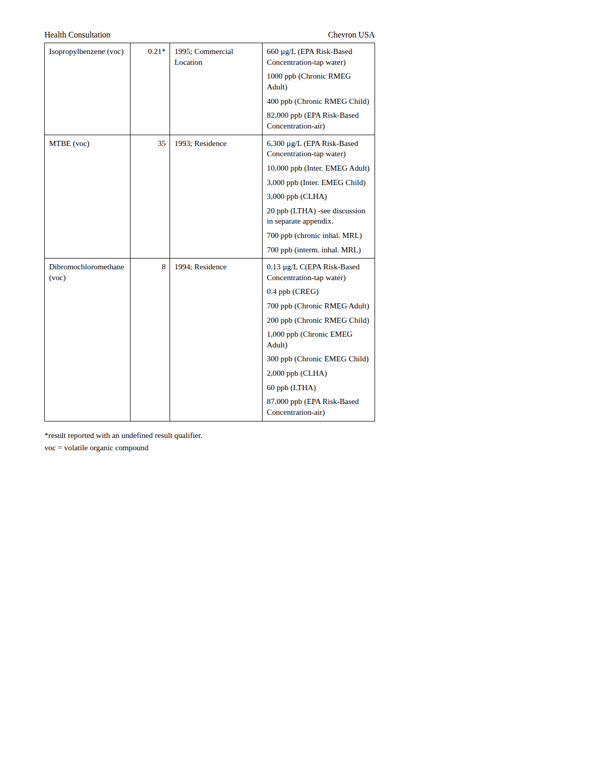Health Consultation
Chevron USA
| Isopropylbenzene (voc) | 0.21* | 1995; Commercial Location | 660 µg/L (EPA Risk-Based Concentration-tap water) 1000 ppb (Chronic RMEG Adult) 400 ppb (Chronic RMEG Child) 82,000 ppb (EPA Risk-Based Concentration-air) |
| MTBE (voc) | 35 | 1993; Residence | 6,300 µg/L (EPA Risk-Based Concentration-tap water) 10,000 ppb (Inter. EMEG Adult) 3,000 ppb (Inter. EMEG Child) 3,000 ppb (CLHA) 20 ppb (LTHA) -see discussion in separate appendix. 700 ppb (chronic inhal. MRL) 700 ppb (interm. inhal. MRL) |
| Dibromochloromethane (voc) | 8 | 1994; Residence | 0.13 µg/L C(EPA Risk-Based Concentration-tap water) 0.4 ppb (CREG) 700 ppb (Chronic RMEG Adult) 200 ppb (Chronic RMEG Child) 1,000 ppb (Chronic EMEG Adult) 300 ppb (Chronic EMEG Child) 2,000 ppb (CLHA) 60 ppb (LTHA) 87,000 ppb (EPA Risk-Based Concentration-air) |
*result reported with an undefined result qualifier.
voc = volatile organic compound